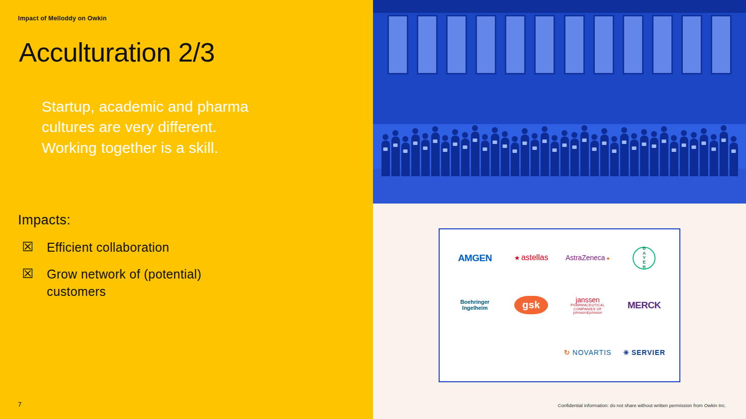Impact of Melloddy on Owkin
Acculturation 2/3
Startup, academic and pharma
cultures are very different.
Working together is a skill.
Impacts:
Efficient collaboration
Grow network of (potential)
customers
7
AMGEN
astellas
AstraZeneca
B
A
Y
E
R
Boehringer Ingelheim
gsk
janssenPHARMACEUTICAL COMPANIES OF johnson&johnson
MERCK
NOVARTIS
SERVIER
Confidential information: do not share without written permission from Owkin Inc.